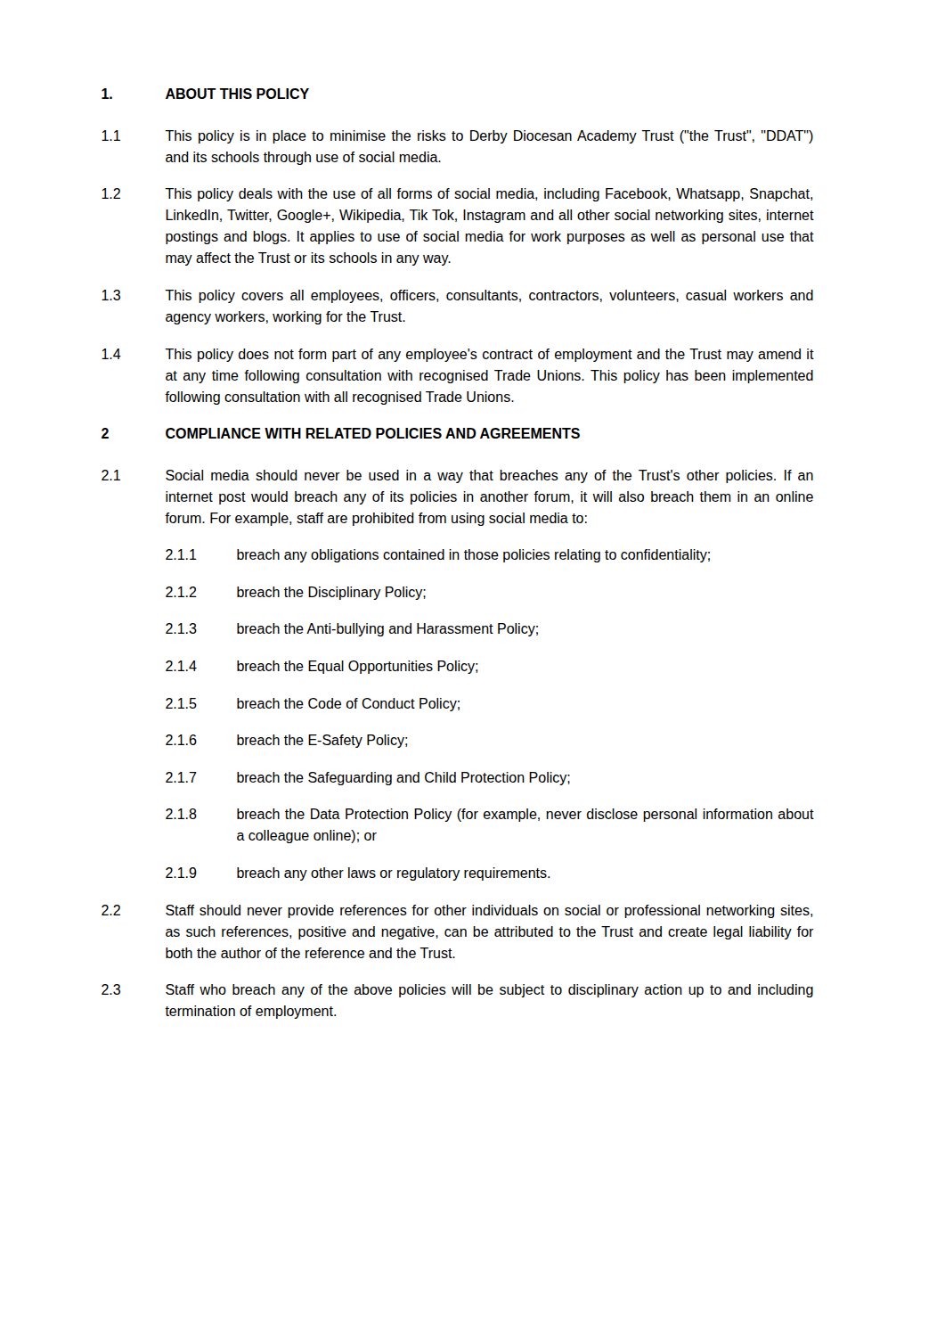1.
About this policy
1.1
This policy is in place to minimise the risks to Derby Diocesan Academy Trust ("the Trust", "DDAT") and its schools through use of social media.
1.2
This policy deals with the use of all forms of social media, including Facebook, Whatsapp, Snapchat, LinkedIn, Twitter, Google+, Wikipedia, Tik Tok, Instagram and all other social networking sites, internet postings and blogs. It applies to use of social media for work purposes as well as personal use that may affect the Trust or its schools in any way.
1.3
This policy covers all employees, officers, consultants, contractors, volunteers, casual workers and agency workers, working for the Trust.
1.4
This policy does not form part of any employee's contract of employment and the Trust may amend it at any time following consultation with recognised Trade Unions. This policy has been implemented following consultation with all recognised Trade Unions.
2
Compliance with related policies and agreements
2.1
Social media should never be used in a way that breaches any of the Trust's other policies. If an internet post would breach any of its policies in another forum, it will also breach them in an online forum. For example, staff are prohibited from using social media to:
2.1.1
breach any obligations contained in those policies relating to confidentiality;
2.1.2
breach the Disciplinary Policy;
2.1.3
breach the Anti-bullying and Harassment Policy;
2.1.4
breach the Equal Opportunities Policy;
2.1.5
breach the Code of Conduct Policy;
2.1.6
breach the E-Safety Policy;
2.1.7
breach the Safeguarding and Child Protection Policy;
2.1.8
breach the Data Protection Policy (for example, never disclose personal information about a colleague online); or
2.1.9
breach any other laws or regulatory requirements.
2.2
Staff should never provide references for other individuals on social or professional networking sites, as such references, positive and negative, can be attributed to the Trust and create legal liability for both the author of the reference and the Trust.
2.3
Staff who breach any of the above policies will be subject to disciplinary action up to and including termination of employment.